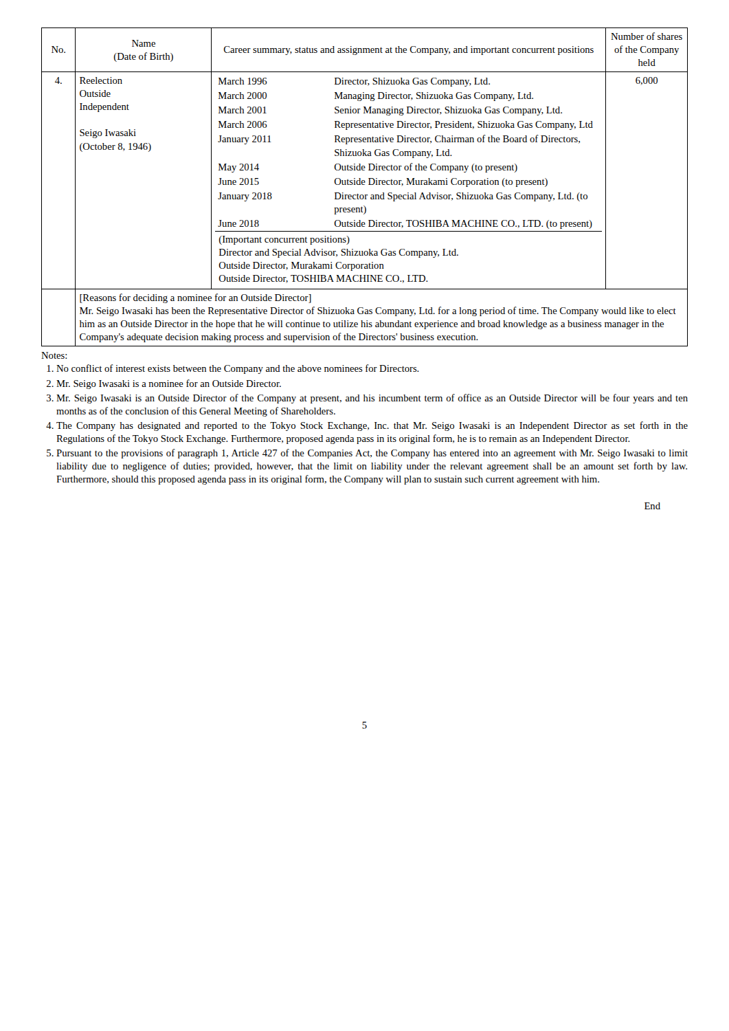| No. | Name (Date of Birth) | Career summary, status and assignment at the Company, and important concurrent positions | Number of shares of the Company held |
| --- | --- | --- | --- |
| 4. | Reelection Outside Independent Seigo Iwasaki (October 8, 1946) | / March 1996 / Director, Shizuoka Gas Company, Ltd. / / March 2000 / Managing Director, Shizuoka Gas Company, Ltd. / / March 2001 / Senior Managing Director, Shizuoka Gas Company, Ltd. / / March 2006 / Representative Director, President, Shizuoka Gas Company, Ltd / / January 2011 / Representative Director, Chairman of the Board of Directors, Shizuoka Gas Company, Ltd. / / May 2014 / Outside Director of the Company (to present) / / June 2015 / Outside Director, Murakami Corporation (to present) / / January 2018 / Director and Special Advisor, Shizuoka Gas Company, Ltd. (to present) / / June 2018 / Outside Director, TOSHIBA MACHINE CO., LTD. (to present) / (Important concurrent positions) Director and Special Advisor, Shizuoka Gas Company, Ltd. Outside Director, Murakami Corporation Outside Director, TOSHIBA MACHINE CO., LTD. | 6,000 |
| | [Reasons for deciding a nominee for an Outside Director] Mr. Seigo Iwasaki has been the Representative Director of Shizuoka Gas Company, Ltd. for a long period of time. The Company would like to elect him as an Outside Director in the hope that he will continue to utilize his abundant experience and broad knowledge as a business manager in the Company's adequate decision making process and supervision of the Directors' business execution. |
Notes:
No conflict of interest exists between the Company and the above nominees for Directors.
Mr. Seigo Iwasaki is a nominee for an Outside Director.
Mr. Seigo Iwasaki is an Outside Director of the Company at present, and his incumbent term of office as an Outside Director will be four years and ten months as of the conclusion of this General Meeting of Shareholders.
The Company has designated and reported to the Tokyo Stock Exchange, Inc. that Mr. Seigo Iwasaki is an Independent Director as set forth in the Regulations of the Tokyo Stock Exchange. Furthermore, proposed agenda pass in its original form, he is to remain as an Independent Director.
Pursuant to the provisions of paragraph 1, Article 427 of the Companies Act, the Company has entered into an agreement with Mr. Seigo Iwasaki to limit liability due to negligence of duties; provided, however, that the limit on liability under the relevant agreement shall be an amount set forth by law. Furthermore, should this proposed agenda pass in its original form, the Company will plan to sustain such current agreement with him.
End
5